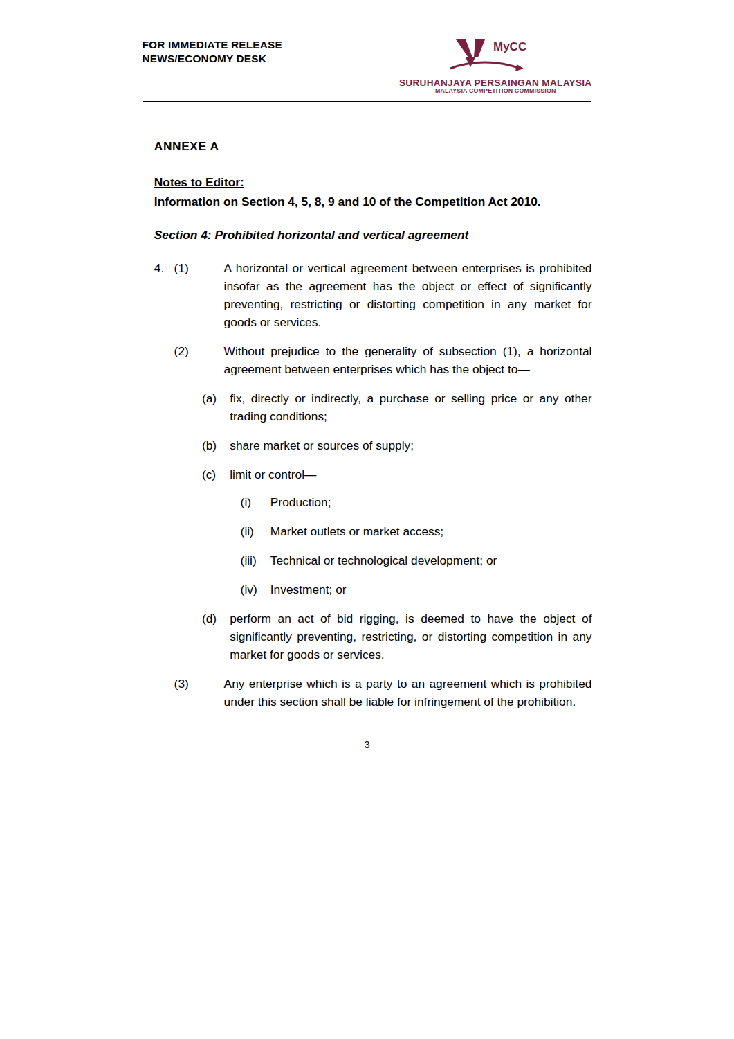FOR IMMEDIATE RELEASE
NEWS/ECONOMY DESK
MyCC
SURUHANJAYA PERSAINGAN MALAYSIA
MALAYSIA COMPETITION COMMISSION
ANNEXE A
Notes to Editor:
Information on Section 4, 5, 8, 9 and 10 of the Competition Act 2010.
Section 4: Prohibited horizontal and vertical agreement
4.(1)
A horizontal or vertical agreement between enterprises is prohibited insofar as the agreement has the object or effect of significantly preventing, restricting or distorting competition in any market for goods or services.
(2)
Without prejudice to the generality of subsection (1), a horizontal agreement between enterprises which has the object to—
(a)
fix, directly or indirectly, a purchase or selling price or any other trading conditions;
(b)
share market or sources of supply;
(c)
limit or control—
(i)
Production;
(ii)
Market outlets or market access;
(iii)
Technical or technological development; or
(iv)
Investment; or
(d)
perform an act of bid rigging, is deemed to have the object of significantly preventing, restricting, or distorting competition in any market for goods or services.
(3)
Any enterprise which is a party to an agreement which is prohibited under this section shall be liable for infringement of the prohibition.
3